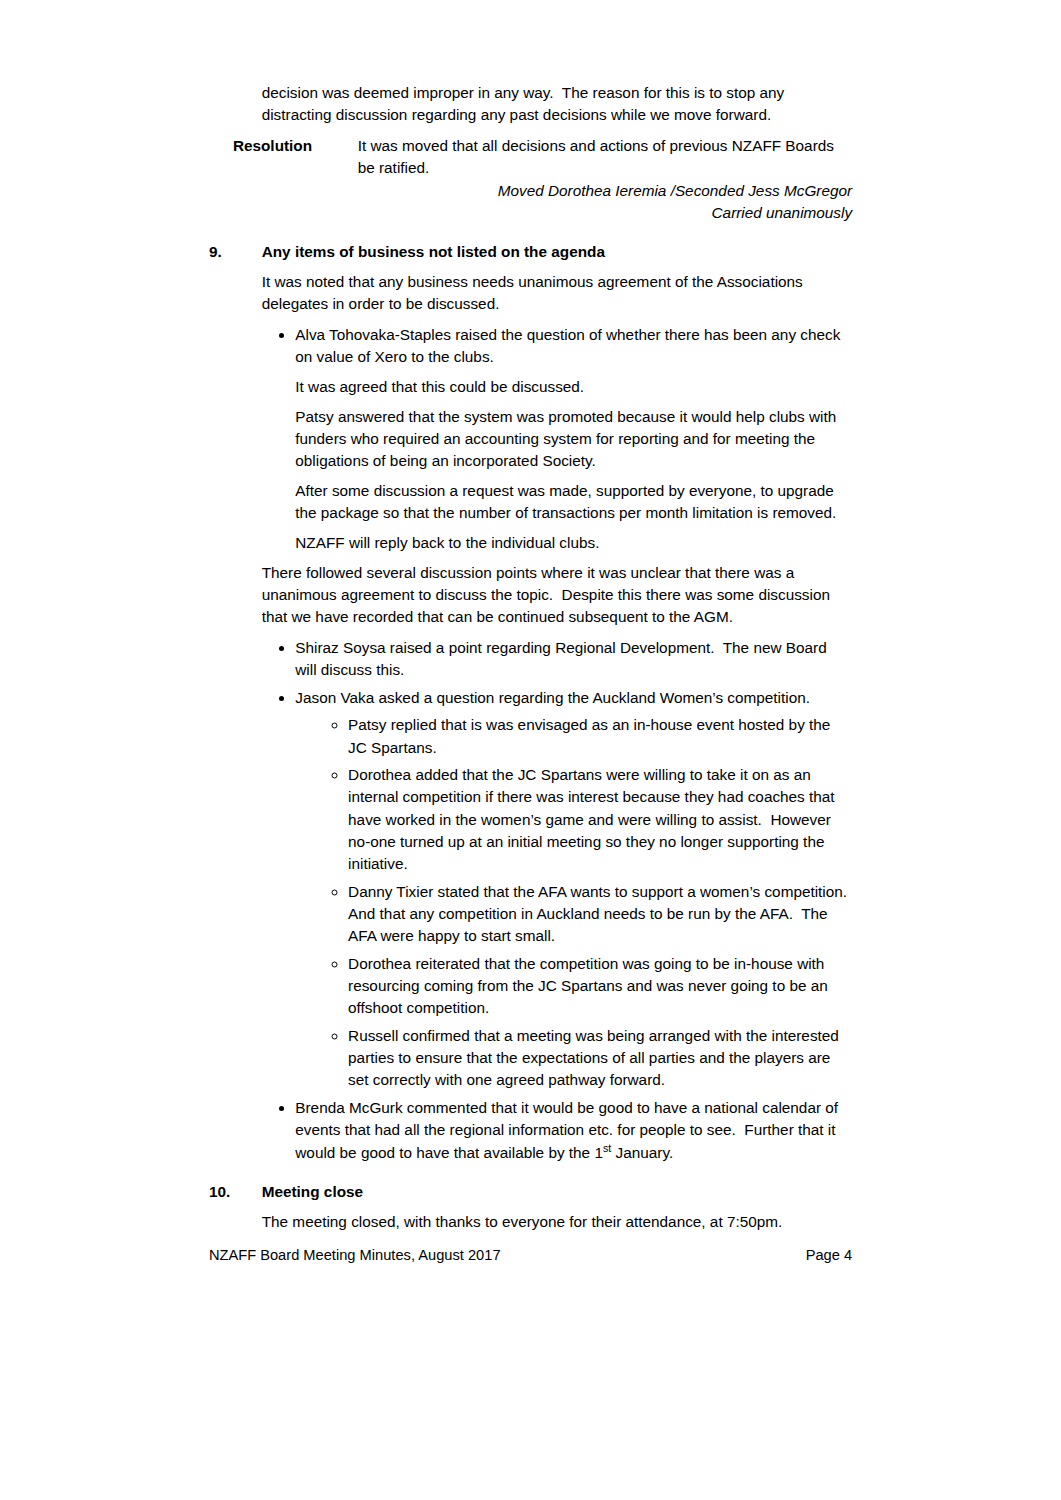decision was deemed improper in any way. The reason for this is to stop any distracting discussion regarding any past decisions while we move forward.
Resolution
It was moved that all decisions and actions of previous NZAFF Boards be ratified.
Moved Dorothea Ieremia /Seconded Jess McGregor Carried unanimously
9.
Any items of business not listed on the agenda
It was noted that any business needs unanimous agreement of the Associations delegates in order to be discussed.
Alva Tohovaka-Staples raised the question of whether there has been any check on value of Xero to the clubs.
It was agreed that this could be discussed.
Patsy answered that the system was promoted because it would help clubs with funders who required an accounting system for reporting and for meeting the obligations of being an incorporated Society.
After some discussion a request was made, supported by everyone, to upgrade the package so that the number of transactions per month limitation is removed.
NZAFF will reply back to the individual clubs.
There followed several discussion points where it was unclear that there was a unanimous agreement to discuss the topic. Despite this there was some discussion that we have recorded that can be continued subsequent to the AGM.
Shiraz Soysa raised a point regarding Regional Development. The new Board will discuss this.
Jason Vaka asked a question regarding the Auckland Women’s competition.
Patsy replied that is was envisaged as an in-house event hosted by the JC Spartans.
Dorothea added that the JC Spartans were willing to take it on as an internal competition if there was interest because they had coaches that have worked in the women’s game and were willing to assist. However no-one turned up at an initial meeting so they no longer supporting the initiative.
Danny Tixier stated that the AFA wants to support a women’s competition. And that any competition in Auckland needs to be run by the AFA. The AFA were happy to start small.
Dorothea reiterated that the competition was going to be in-house with resourcing coming from the JC Spartans and was never going to be an offshoot competition.
Russell confirmed that a meeting was being arranged with the interested parties to ensure that the expectations of all parties and the players are set correctly with one agreed pathway forward.
Brenda McGurk commented that it would be good to have a national calendar of events that had all the regional information etc. for people to see. Further that it would be good to have that available by the 1st January.
10.
Meeting close
The meeting closed, with thanks to everyone for their attendance, at 7:50pm.
NZAFF Board Meeting Minutes, August 2017
Page 4